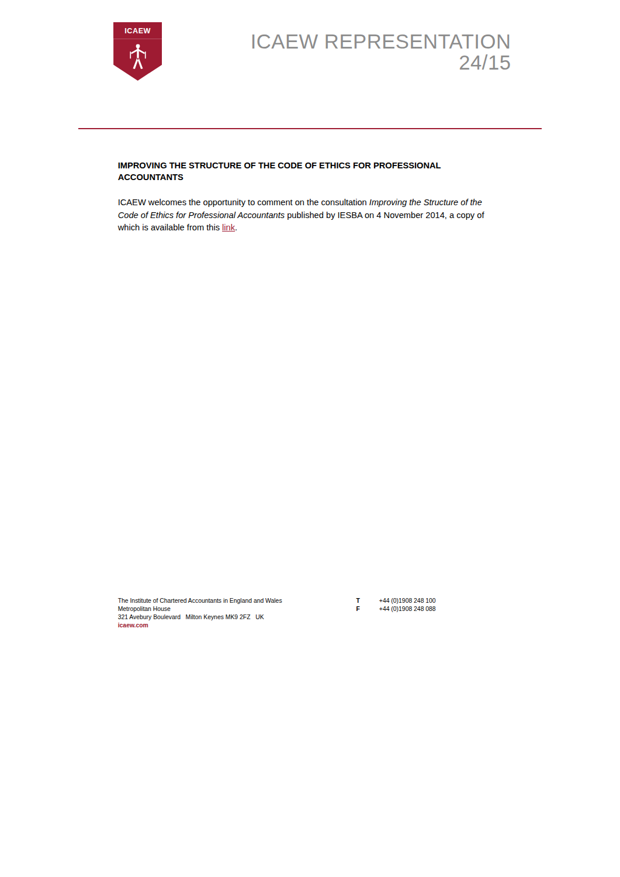ICAEW
ICAEW REPRESENTATION 24/15
Improving the structure of the code of ethics for professional accountants
ICAEW welcomes the opportunity to comment on the consultation Improving the Structure of the Code of Ethics for Professional Accountants published by IESBA on 4 November 2014, a copy of which is available from this link.
| The Institute of Chartered Accountants in England and Wales | T | +44 (0)1908 248 100 |
| Metropolitan House | F | +44 (0)1908 248 088 |
| 321 Avebury Boulevard Milton Keynes MK9 2FZ UK | | |
| icaew.com | | |